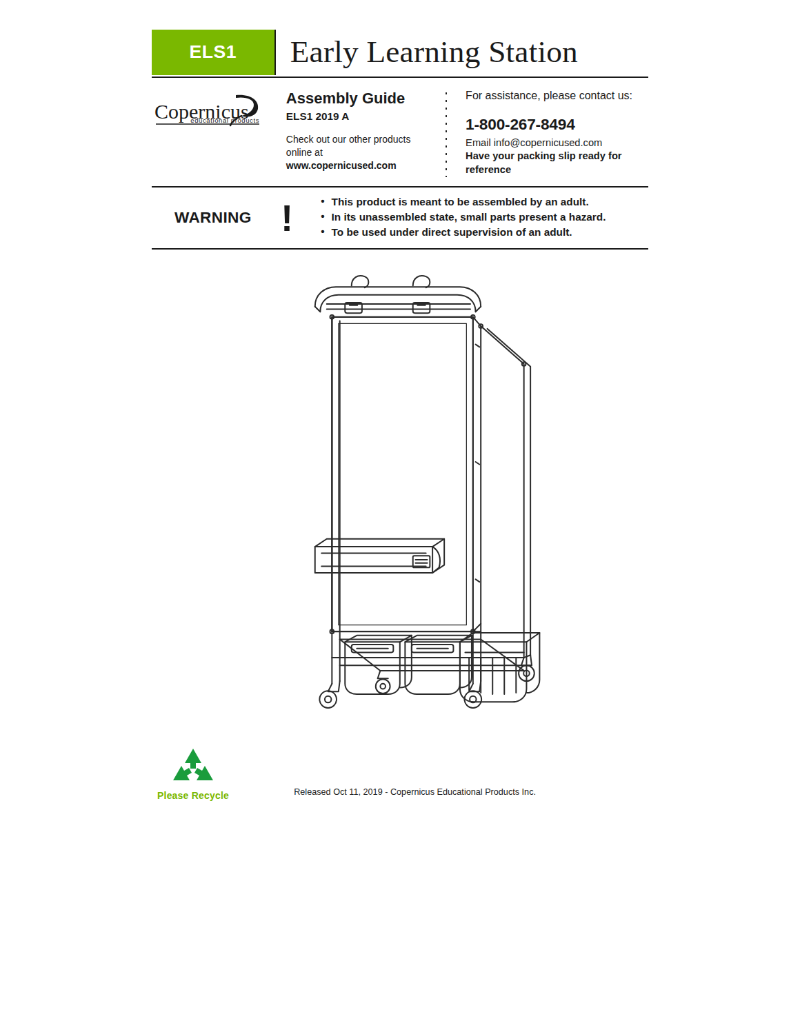ELS1
Early Learning Station
Copernicus educational products
Assembly Guide
ELS1 2019 A
Check out our other products online at
www.copernicused.com
For assistance, please contact us:
1-800-267-8494
Email info@copernicused.com
Have your packing slip ready for reference
WARNING
!
This product is meant to be assembled by an adult.
In its unassembled state, small parts present a hazard.
To be used under direct supervision of an adult.
Please Recycle
Released Oct 11, 2019 - Copernicus Educational Products Inc.